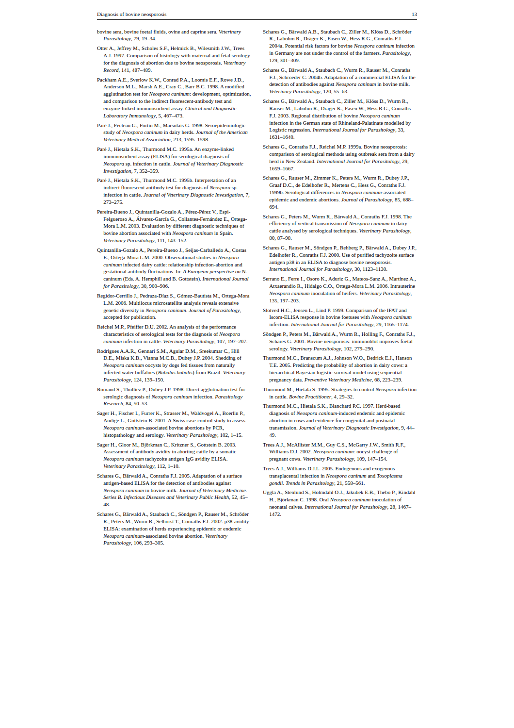Diagnosis of bovine neosporosis 13
bovine sera, bovine foetal fluids, ovine and caprine sera. Veterinary Parasitology, 79, 19–34.
Otter A., Jeffrey M., Scholes S.F., Helmick B., Wilesmith J.W., Trees A.J. 1997. Comparison of histology with maternal and fetal serology for the diagnosis of abortion due to bovine neosporosis. Veterinary Record, 141, 487–489.
Packham A.E., Sverlow K.W., Conrad P.A., Loomis E.F., Rowe J.D., Anderson M.L., Marsh A.E., Cray C., Barr B.C. 1998. A modified agglutination test for Neospora caninum: development, optimization, and comparison to the indirect fluorescent-antibody test and enzyme-linked immunosorbent assay. Clinical and Diagnostic Laboratory Immunology, 5, 467–473.
Paré J., Fecteau G., Fortin M., Marsolais G. 1998. Seroepidemiologic study of Neospora caninum in dairy herds. Journal of the American Veterinary Medical Association, 213, 1595–1598.
Paré J., Hietala S.K., Thurmond M.C. 1995a. An enzyme-linked immunosorbent assay (ELISA) for serological diagnosis of Neospora sp. infection in cattle. Journal of Veterinary Diagnostic Investigation, 7, 352–359.
Paré J., Hietala S.K., Thurmond M.C. 1995b. Interpretation of an indirect fluorescent antibody test for diagnosis of Neospora sp. infection in cattle. Journal of Veterinary Diagnostic Investigation, 7, 273–275.
Pereira-Bueno J., Quintanilla-Gozalo A., Pérez-Pérez V., Espi-Felgueroso A., Álvarez-García G., Collantes-Fernández E., Ortega-Mora L.M. 2003. Evaluation by different diagnostic techniques of bovine abortion associated with Neospora caninum in Spain. Veterinary Parasitology, 111, 143–152.
Quintanilla-Gozalo A., Pereira-Bueno J., Seijas-Carballedo A., Costas E., Ortega-Mora L.M. 2000. Observational studies in Neospora caninum infected dairy cattle: relationship infection-abortion and gestational antibody fluctuations. In: A European perspective on N. caninum (Eds. A. Hemphill and B. Gottstein). International Journal for Parasitology, 30, 900–906.
Regidor-Cerrillo J., Pedraza-Díaz S., Gómez-Bautista M., Ortega-Mora L.M. 2006. Multilocus microsatellite analysis reveals extensive genetic diversity in Neospora caninum. Journal of Parasitology, accepted for publication.
Reichel M.P., Pfeiffer D.U. 2002. An analysis of the performance characteristics of serological tests for the diagnosis of Neospora caninum infection in cattle. Veterinary Parasitology, 107, 197–207.
Rodrigues A.A.R., Gennari S.M., Aguiar D.M., Sreekumar C., Hill D.E., Miska K.B., Vianna M.C.B., Dubey J.P. 2004. Shedding of Neospora caninum oocysts by dogs fed tissues from naturally infected water buffaloes (Bubalus bubalis) from Brazil. Veterinary Parasitology, 124, 139–150.
Romand S., Thulliez P., Dubey J.P. 1998. Direct agglutination test for serologic diagnosis of Neospora caninum infection. Parasitology Research, 84, 50–53.
Sager H., Fischer I., Furrer K., Strasser M., Waldvogel A., Boerlin P., Audige L., Gottstein B. 2001. A Swiss case-control study to assess Neospora caninum-associated bovine abortions by PCR, histopathology and serology. Veterinary Parasitology, 102, 1–15.
Sager H., Gloor M., Björkman C., Kritzner S., Gottstein B. 2003. Assessment of antibody avidity in aborting cattle by a somatic Neospora caninum tachyzoite antigen IgG avidity ELISA. Veterinary Parasitology, 112, 1–10.
Schares G., Bärwald A., Conraths F.J. 2005. Adaptation of a surface antigen-based ELISA for the detection of antibodies against Neospora caninum in bovine milk. Journal of Veterinary Medicine. Series B. Infectious Diseases and Veterinary Public Health, 52, 45–48.
Schares G., Bärwald A., Staubach C., Söndgen P., Rauser M., Schröder R., Peters M., Wurm R., Selhorst T., Conraths F.J. 2002. p38-avidity-ELISA: examination of herds experiencing epidemic or endemic Neospora caninum-associated bovine abortion. Veterinary Parasitology, 106, 293–305.
Schares G., Bärwald A.B., Staubach C., Ziller M., Klöss D., Schröder R., Labohm R., Dräger K., Fasen W., Hess R.G., Conraths F.J. 2004a. Potential risk factors for bovine Neospora caninum infection in Germany are not under the control of the farmers. Parasitology, 129, 301–309.
Schares G., Bärwald A., Staubach C., Wurm R., Rauser M., Conraths F.J., Schroeder C. 2004b. Adaptation of a commercial ELISA for the detection of antibodies against Neospora caninum in bovine milk. Veterinary Parasitology, 120, 55–63.
Schares G., Bärwald A., Staubach C., Ziller M., Klöss D., Wurm R., Rauser M., Labohm R., Dräger K., Fasen W., Hess R.G., Conraths F.J. 2003. Regional distribution of bovine Neospora caninum infection in the German state of Rhineland-Palatinate modelled by Logistic regression. International Journal for Parasitology, 33, 1631–1640.
Schares G., Conraths F.J., Reichel M.P. 1999a. Bovine neosporosis: comparison of serological methods using outbreak sera from a dairy herd in New Zealand. International Journal for Parasitology, 29, 1659–1667.
Schares G., Rauser M., Zimmer K., Peters M., Wurm R., Dubey J.P., Graaf D.C., de Edelhofer R., Mertens C., Hess G., Conraths F.J. 1999b. Serological differences in Neospora caninum-associated epidemic and endemic abortions. Journal of Parasitology, 85, 688–694.
Schares G., Peters M., Wurm R., Bärwald A., Conraths F.J. 1998. The efficiency of vertical transmission of Neospora caninum in dairy cattle analysed by serological techniques. Veterinary Parasitology, 80, 87–98.
Schares G., Rauser M., Söndgen P., Rehberg P., Bärwald A., Dubey J.P., Edelhofer R., Conraths F.J. 2000. Use of purified tachyzoite surface antigen p38 in an ELISA to diagnose bovine neosporosis. International Journal for Parasitology, 30, 1123–1130.
Serrano E., Ferre I., Osoro K., Aduriz G., Mateos-Sanz A., Martínez A., Atxaerandio R., Hidalgo C.O., Ortega-Mora L.M. 2006. Intrauterine Neospora caninum inoculation of heifers. Veterinary Parasitology, 135, 197–203.
Slotved H.C., Jensen L., Lind P. 1999. Comparison of the IFAT and Iscom-ELISA response in bovine foetuses with Neospora caninum infection. International Journal for Parasitology, 29, 1165–1174.
Söndgen P., Peters M., Bärwald A., Wurm R., Holling F., Conraths F.J., Schares G. 2001. Bovine neosporosis: immunoblot improves foetal serology. Veterinary Parasitology, 102, 279–290.
Thurmond M.C., Branscum A.J., Johnson W.O., Bedrick E.J., Hanson T.E. 2005. Predicting the probability of abortion in dairy cows: a hierarchical Bayesian logistic-survival model using sequential pregnancy data. Preventive Veterinary Medicine, 68, 223–239.
Thurmond M., Hietala S. 1995. Strategies to control Neospora infection in cattle. Bovine Practitioner, 4, 29–32.
Thurmond M.C., Hietala S.K., Blanchard P.C. 1997. Herd-based diagnosis of Neospora caninum-induced endemic and epidemic abortion in cows and evidence for congenital and postnatal transmission. Journal of Veterinary Diagnostic Investigation, 9, 44–49.
Trees A.J., McAllister M.M., Guy C.S., McGarry J.W., Smith R.F., Williams D.J. 2002. Neospora caninum: oocyst challenge of pregnant cows. Veterinary Parasitology, 109, 147–154.
Trees A.J., Williams D.J.L. 2005. Endogenous and exogenous transplacental infection in Neospora caninum and Toxoplasma gondii. Trends in Parasitology, 21, 558–561.
Uggla A., Stenlund S., Holmdahl O.J., Jakubek E.B., Thebo P., Kindahl H., Björkman C. 1998. Oral Neospora caninum inoculation of neonatal calves. International Journal for Parasitology, 28, 1467–1472.